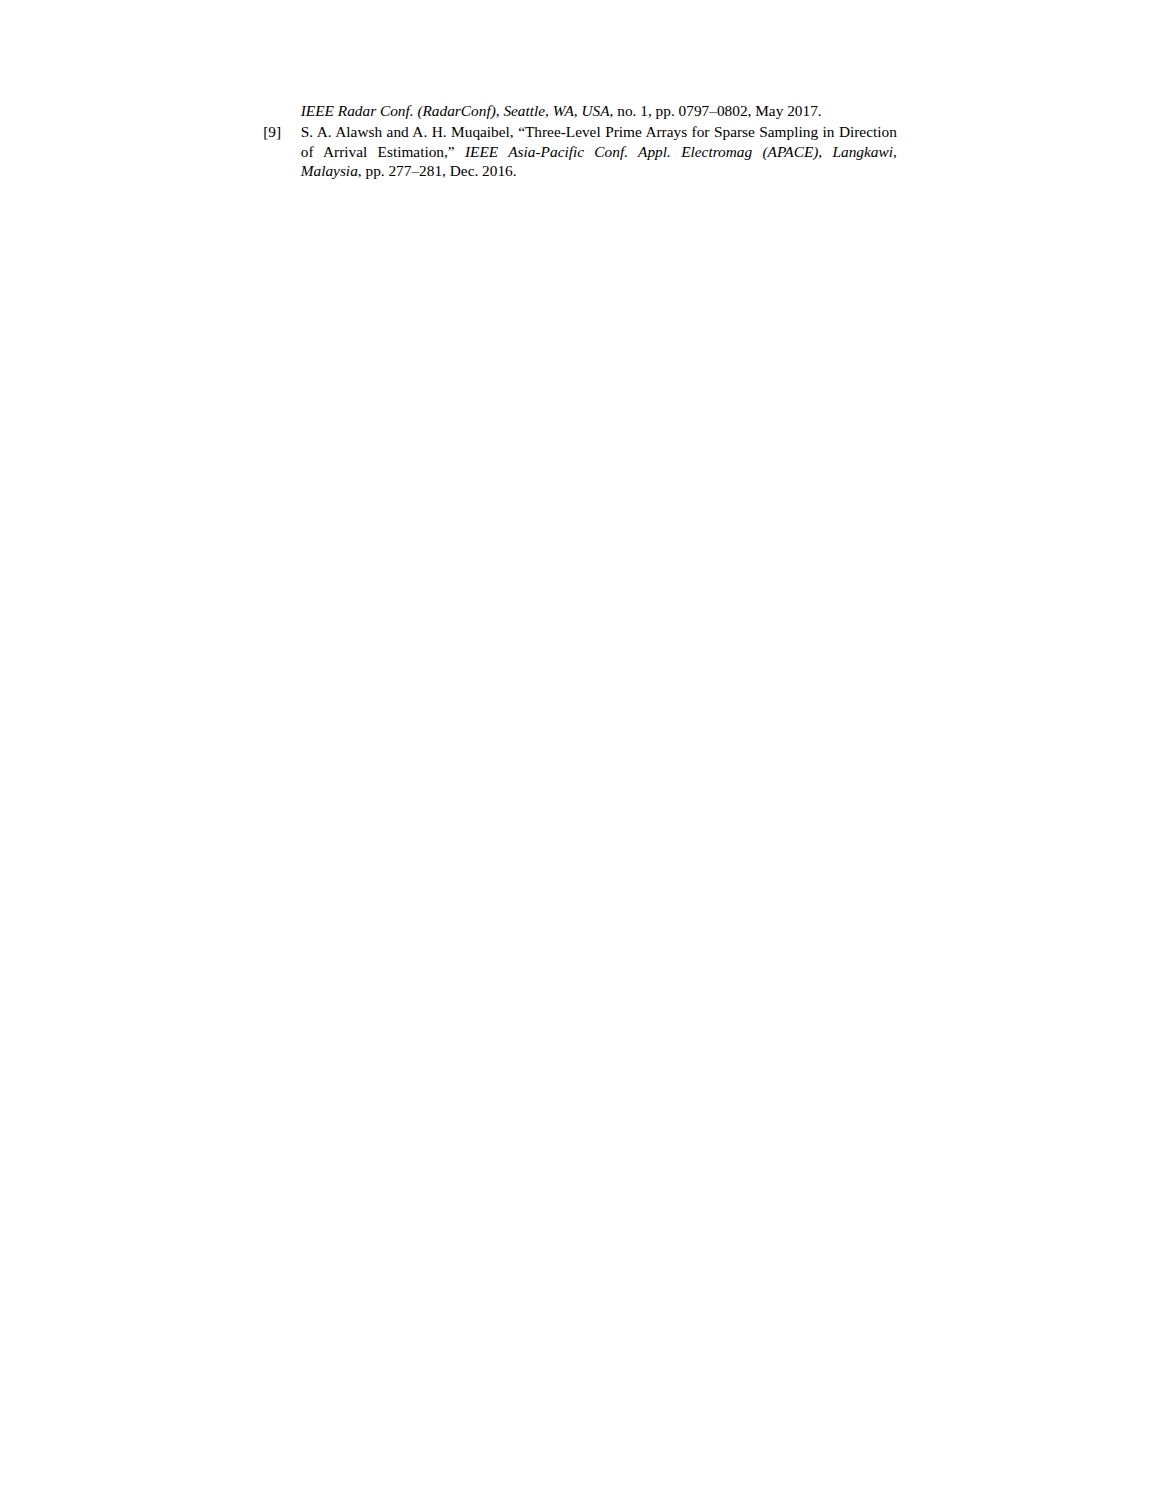IEEE Radar Conf. (RadarConf), Seattle, WA, USA, no. 1, pp. 0797–0802, May 2017.
[9] S. A. Alawsh and A. H. Muqaibel, “Three-Level Prime Arrays for Sparse Sampling in Direction of Arrival Estimation,” IEEE Asia-Pacific Conf. Appl. Electromag (APACE), Langkawi, Malaysia, pp. 277–281, Dec. 2016.